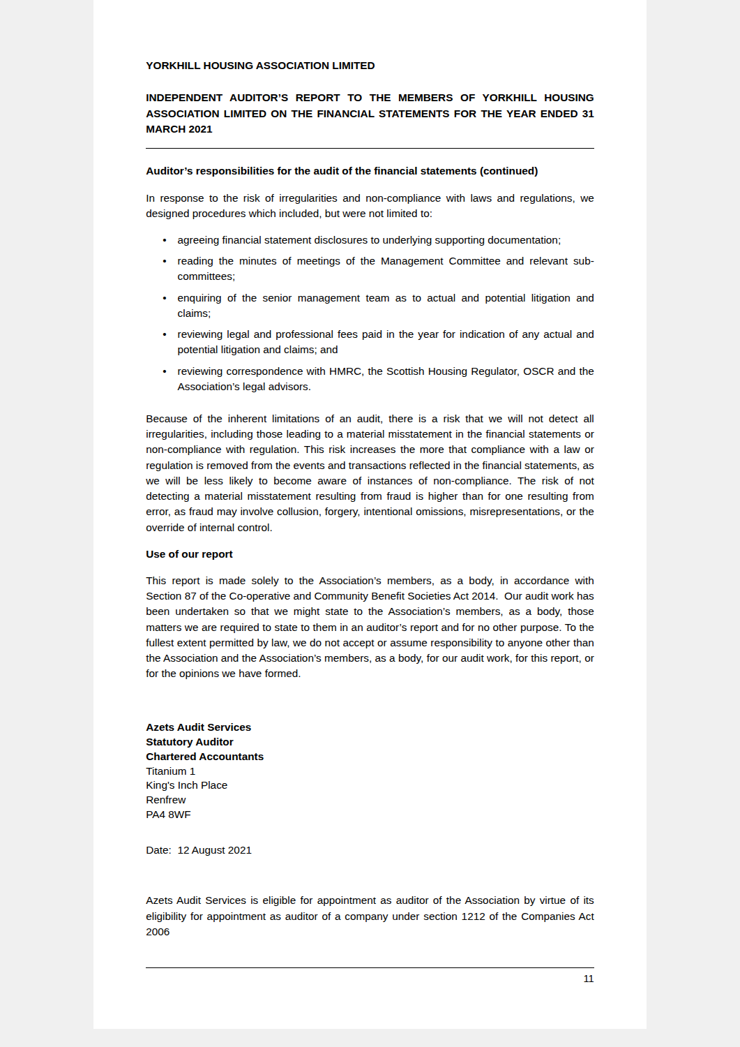YORKHILL HOUSING ASSOCIATION LIMITED
INDEPENDENT AUDITOR’S REPORT TO THE MEMBERS OF YORKHILL HOUSING ASSOCIATION LIMITED ON THE FINANCIAL STATEMENTS FOR THE YEAR ENDED 31 MARCH 2021
Auditor’s responsibilities for the audit of the financial statements (continued)
In response to the risk of irregularities and non-compliance with laws and regulations, we designed procedures which included, but were not limited to:
agreeing financial statement disclosures to underlying supporting documentation;
reading the minutes of meetings of the Management Committee and relevant sub-committees;
enquiring of the senior management team as to actual and potential litigation and claims;
reviewing legal and professional fees paid in the year for indication of any actual and potential litigation and claims; and
reviewing correspondence with HMRC, the Scottish Housing Regulator, OSCR and the Association’s legal advisors.
Because of the inherent limitations of an audit, there is a risk that we will not detect all irregularities, including those leading to a material misstatement in the financial statements or non-compliance with regulation. This risk increases the more that compliance with a law or regulation is removed from the events and transactions reflected in the financial statements, as we will be less likely to become aware of instances of non-compliance. The risk of not detecting a material misstatement resulting from fraud is higher than for one resulting from error, as fraud may involve collusion, forgery, intentional omissions, misrepresentations, or the override of internal control.
Use of our report
This report is made solely to the Association’s members, as a body, in accordance with Section 87 of the Co-operative and Community Benefit Societies Act 2014. Our audit work has been undertaken so that we might state to the Association’s members, as a body, those matters we are required to state to them in an auditor’s report and for no other purpose. To the fullest extent permitted by law, we do not accept or assume responsibility to anyone other than the Association and the Association’s members, as a body, for our audit work, for this report, or for the opinions we have formed.
Azets Audit Services
Statutory Auditor
Chartered Accountants
Titanium 1
King's Inch Place
Renfrew
PA4 8WF
Date: 12 August 2021
Azets Audit Services is eligible for appointment as auditor of the Association by virtue of its eligibility for appointment as auditor of a company under section 1212 of the Companies Act 2006
11